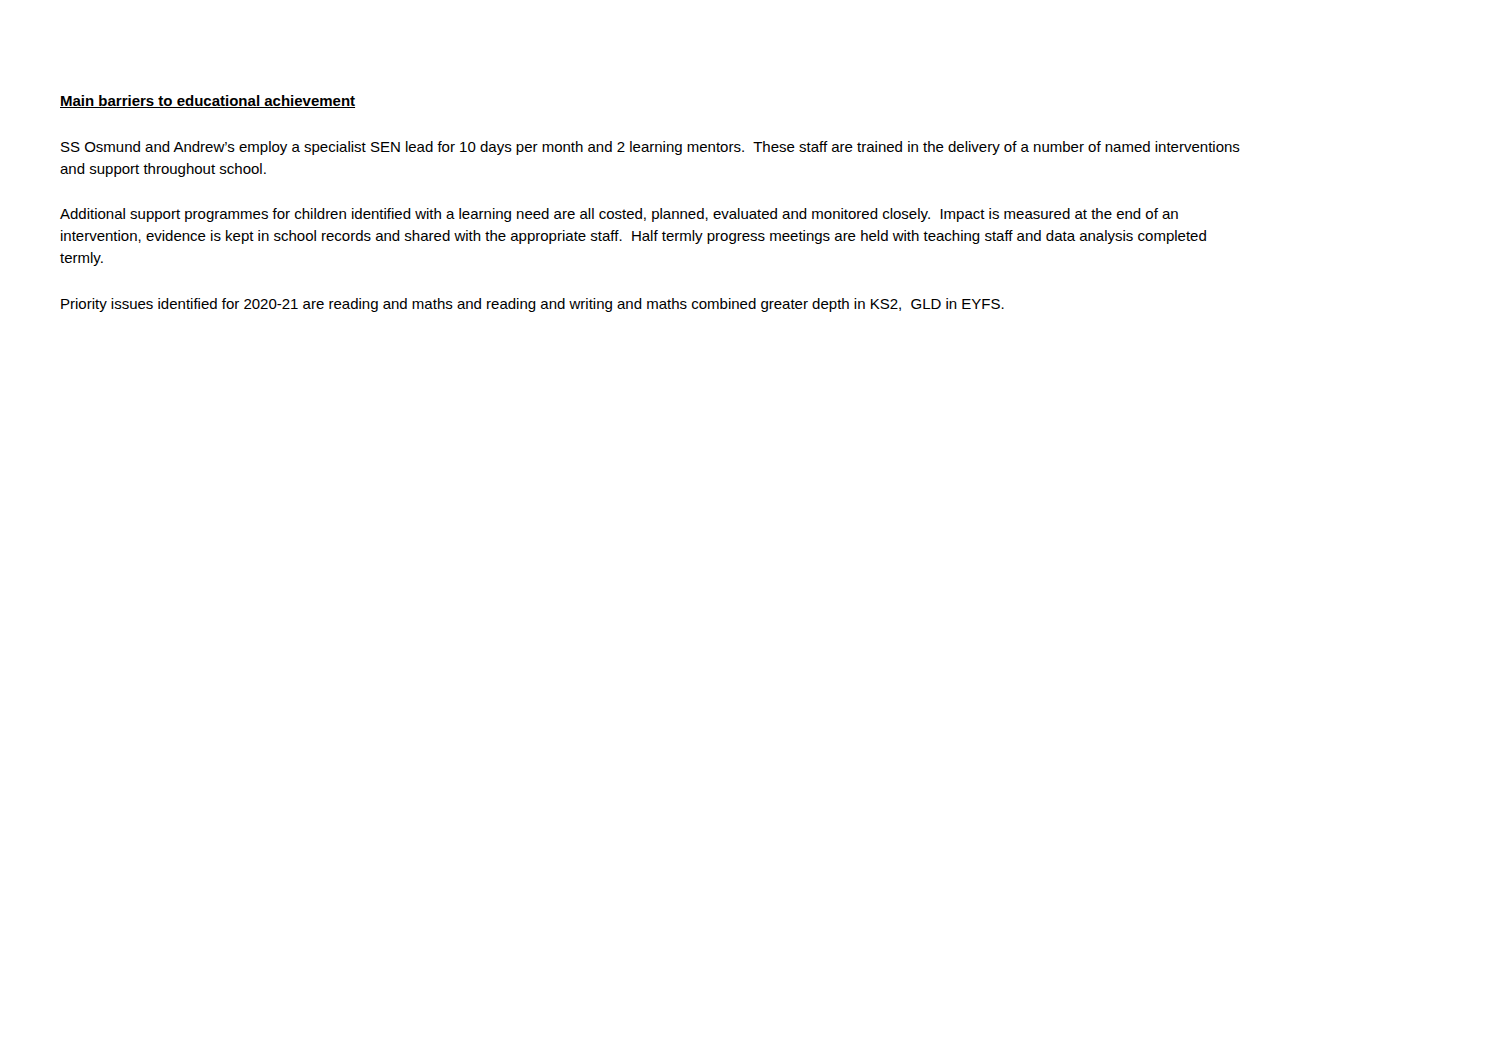Main barriers to educational achievement
SS Osmund and Andrew’s employ a specialist SEN lead for 10 days per month and 2 learning mentors. These staff are trained in the delivery of a number of named interventions and support throughout school.
Additional support programmes for children identified with a learning need are all costed, planned, evaluated and monitored closely. Impact is measured at the end of an intervention, evidence is kept in school records and shared with the appropriate staff. Half termly progress meetings are held with teaching staff and data analysis completed termly.
Priority issues identified for 2020-21 are reading and maths and reading and writing and maths combined greater depth in KS2, GLD in EYFS.